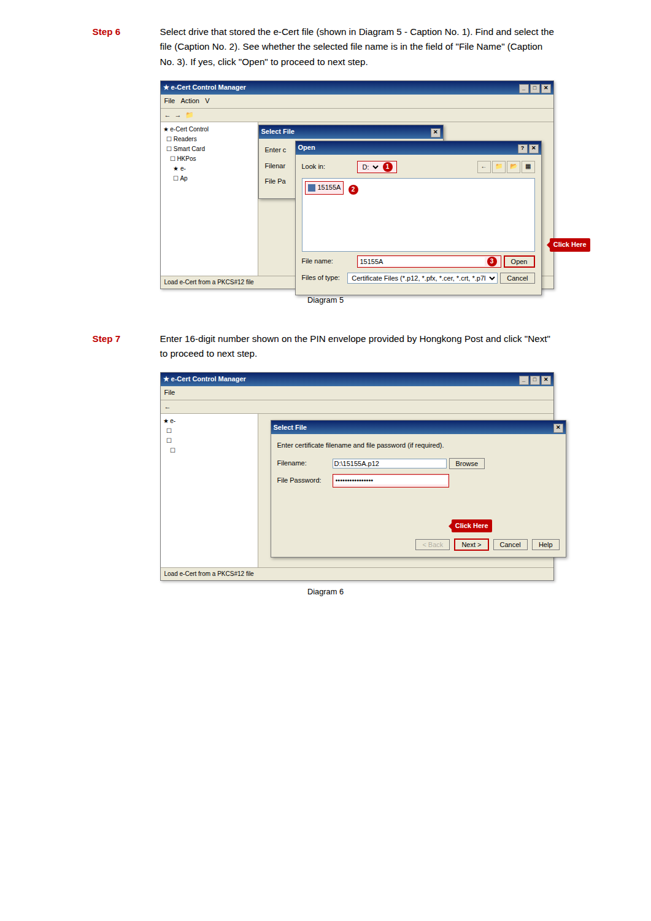Step 6
Select drive that stored the e-Cert file (shown in Diagram 5 - Caption No. 1). Find and select the file (Caption No. 2). See whether the selected file name is in the field of "File Name" (Caption No. 3). If yes, click "Open" to proceed to next step.
★ e-Cert Control Manager _□✕
File Action V
← → 📁
★ e-Cert Control
☐ Readers
☐ Smart Card
☐ HKPos
★ e-
☐ Ap
Select File ✕
Enter c
Filenar
File Pa
Open ?✕
Look in:
D: 1
←📁📂▦
15155A 2
File name:
3
Open
Click Here
Files of type: Certificate Files (*.p12, *.pfx, *.cer, *.crt, *.p7l Cancel
Load e-Cert from a PKCS#12 file
Diagram 5
Step 7
Enter 16-digit number shown on the PIN envelope provided by Hongkong Post and click "Next" to proceed to next step.
★ e-Cert Control Manager _□✕
File
←
★ e-
☐
☐
☐
Select File ✕
Enter certificate filename and file password (if required).
Filename: Browse
File Password:
< Back Next > Cancel Help
Click Here
Load e-Cert from a PKCS#12 file
Diagram 6